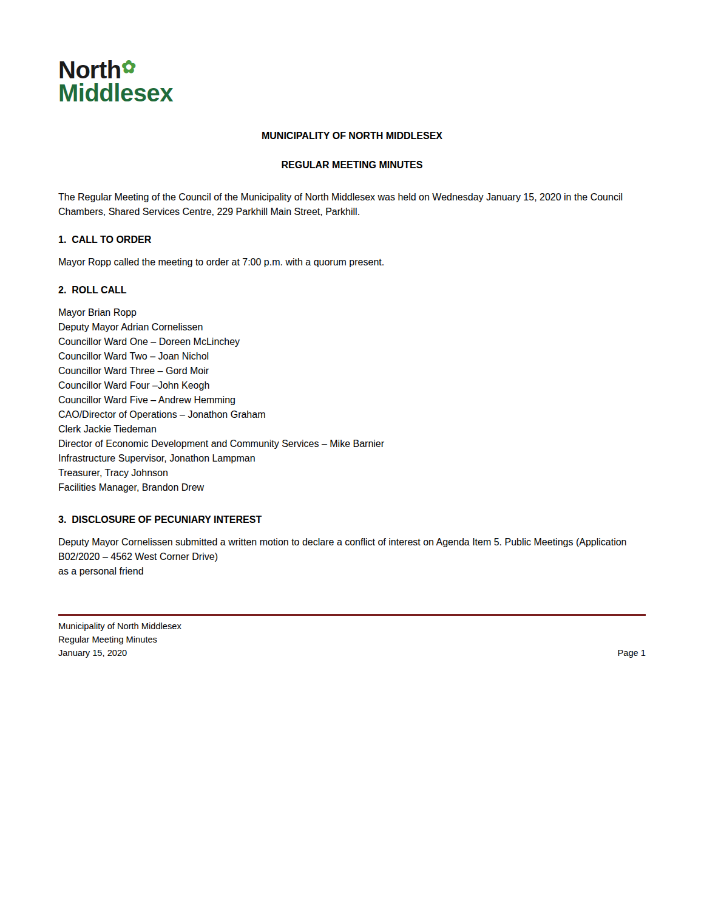North✿
Middlesex
MUNICIPALITY OF NORTH MIDDLESEX
REGULAR MEETING MINUTES
The Regular Meeting of the Council of the Municipality of North Middlesex was held on Wednesday January 15, 2020 in the Council Chambers, Shared Services Centre, 229 Parkhill Main Street, Parkhill.
1. CALL TO ORDER
Mayor Ropp called the meeting to order at 7:00 p.m. with a quorum present.
2. ROLL CALL
Mayor Brian Ropp
Deputy Mayor Adrian Cornelissen
Councillor Ward One – Doreen McLinchey
Councillor Ward Two – Joan Nichol
Councillor Ward Three – Gord Moir
Councillor Ward Four –John Keogh
Councillor Ward Five – Andrew Hemming
CAO/Director of Operations – Jonathon Graham
Clerk Jackie Tiedeman
Director of Economic Development and Community Services – Mike Barnier
Infrastructure Supervisor, Jonathon Lampman
Treasurer, Tracy Johnson
Facilities Manager, Brandon Drew
3. DISCLOSURE OF PECUNIARY INTEREST
Deputy Mayor Cornelissen submitted a written motion to declare a conflict of interest on Agenda Item 5. Public Meetings (Application B02/2020 – 4562 West Corner Drive)
as a personal friend
Municipality of North Middlesex
Regular Meeting Minutes
January 15, 2020
Page 1